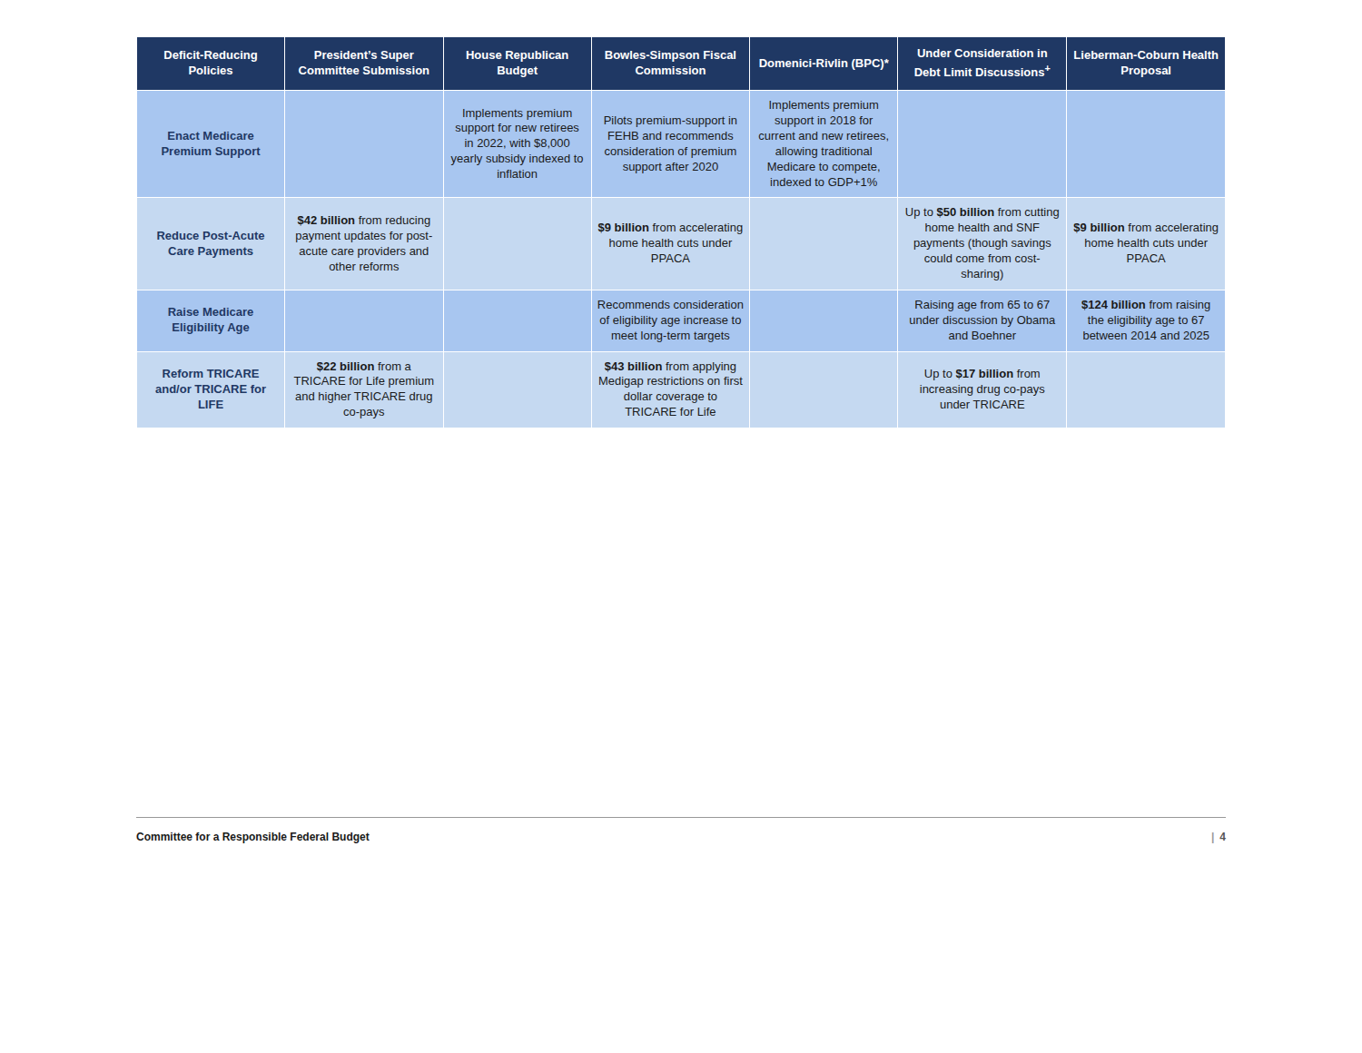| Deficit-Reducing Policies | President’s Super Committee Submission | House Republican Budget | Bowles-Simpson Fiscal Commission | Domenici-Rivlin (BPC)* | Under Consideration in Debt Limit Discussions + | Lieberman-Coburn Health Proposal |
| --- | --- | --- | --- | --- | --- | --- |
| Enact Medicare Premium Support | | Implements premium support for new retirees in 2022, with $8,000 yearly subsidy indexed to inflation | Pilots premium-support in FEHB and recommends consideration of premium support after 2020 | Implements premium support in 2018 for current and new retirees, allowing traditional Medicare to compete, indexed to GDP+1% | | |
| Reduce Post-Acute Care Payments | $42 billion from reducing payment updates for post-acute care providers and other reforms | | $9 billion from accelerating home health cuts under PPACA | | Up to $50 billion from cutting home health and SNF payments (though savings could come from cost-sharing) | $9 billion from accelerating home health cuts under PPACA |
| Raise Medicare Eligibility Age | | | Recommends consideration of eligibility age increase to meet long-term targets | | Raising age from 65 to 67 under discussion by Obama and Boehner | $124 billion from raising the eligibility age to 67 between 2014 and 2025 |
| Reform TRICARE and/or TRICARE for LIFE | $22 billion from a TRICARE for Life premium and higher TRICARE drug co-pays | | $43 billion from applying Medigap restrictions on first dollar coverage to TRICARE for Life | | Up to $17 billion from increasing drug co-pays under TRICARE | |
Committee for a Responsible Federal Budget |4